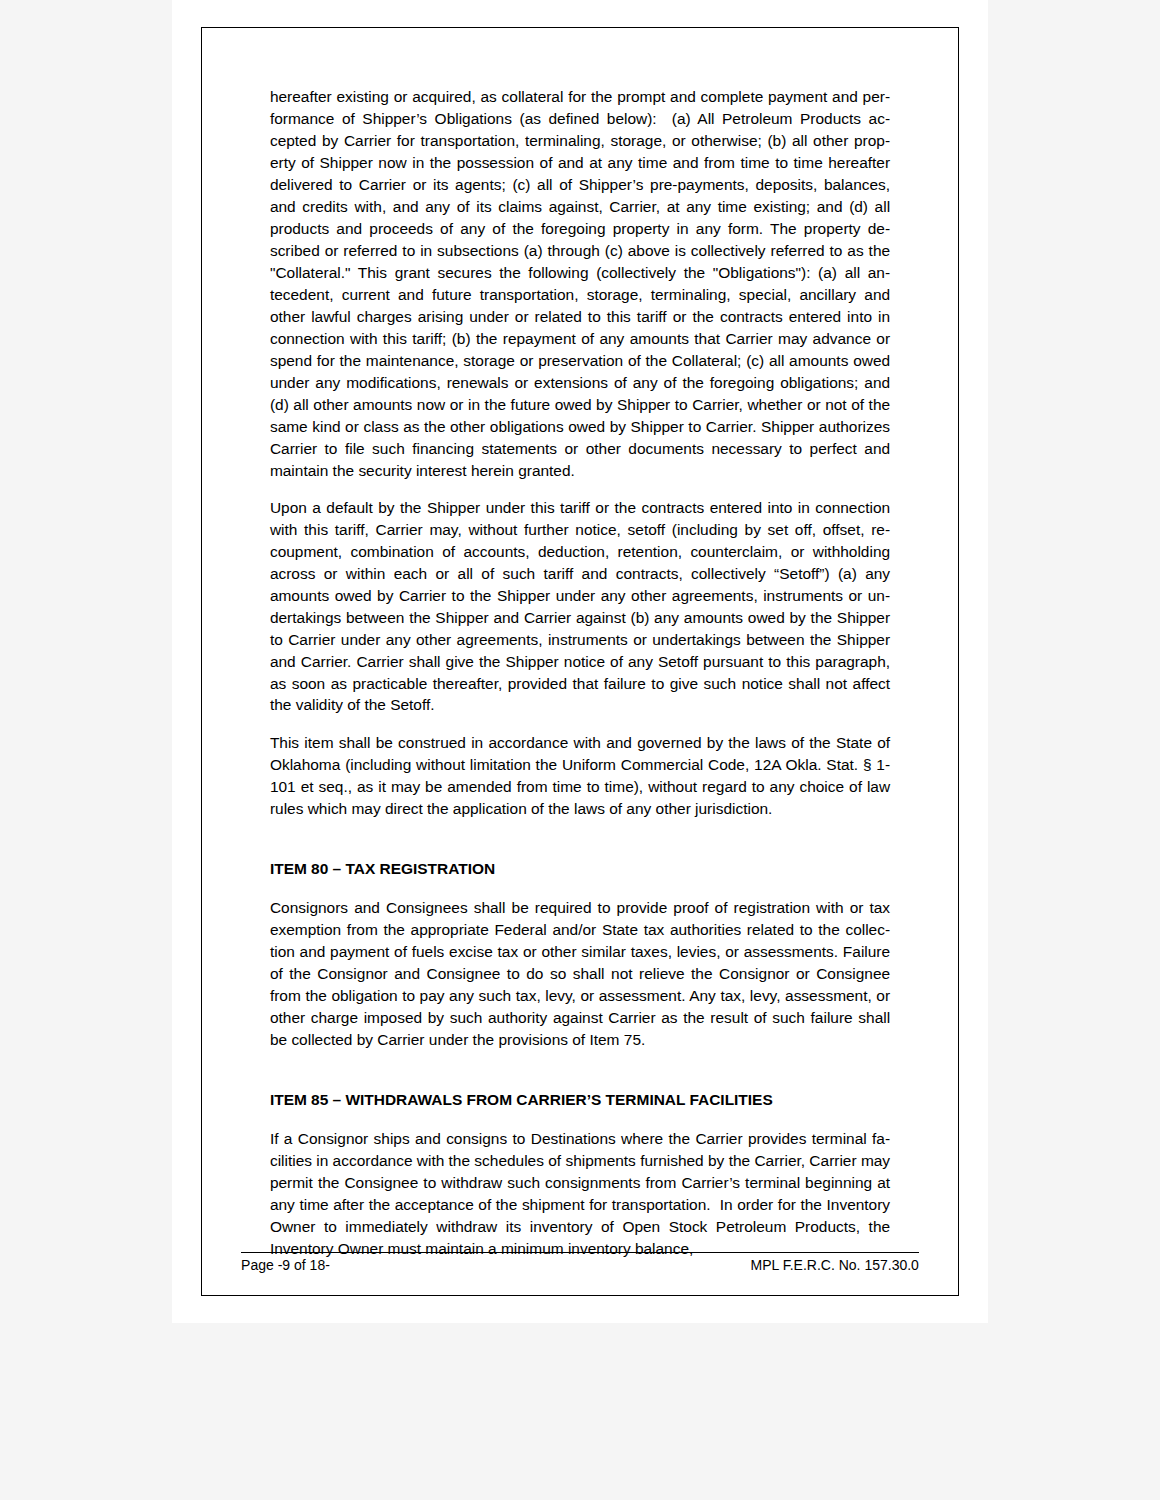hereafter existing or acquired, as collateral for the prompt and complete payment and performance of Shipper’s Obligations (as defined below): (a) All Petroleum Products accepted by Carrier for transportation, terminaling, storage, or otherwise; (b) all other property of Shipper now in the possession of and at any time and from time to time hereafter delivered to Carrier or its agents; (c) all of Shipper’s pre-payments, deposits, balances, and credits with, and any of its claims against, Carrier, at any time existing; and (d) all products and proceeds of any of the foregoing property in any form. The property described or referred to in subsections (a) through (c) above is collectively referred to as the "Collateral." This grant secures the following (collectively the "Obligations"): (a) all antecedent, current and future transportation, storage, terminaling, special, ancillary and other lawful charges arising under or related to this tariff or the contracts entered into in connection with this tariff; (b) the repayment of any amounts that Carrier may advance or spend for the maintenance, storage or preservation of the Collateral; (c) all amounts owed under any modifications, renewals or extensions of any of the foregoing obligations; and (d) all other amounts now or in the future owed by Shipper to Carrier, whether or not of the same kind or class as the other obligations owed by Shipper to Carrier. Shipper authorizes Carrier to file such financing statements or other documents necessary to perfect and maintain the security interest herein granted.
Upon a default by the Shipper under this tariff or the contracts entered into in connection with this tariff, Carrier may, without further notice, setoff (including by set off, offset, recoupment, combination of accounts, deduction, retention, counterclaim, or withholding across or within each or all of such tariff and contracts, collectively “Setoff”) (a) any amounts owed by Carrier to the Shipper under any other agreements, instruments or undertakings between the Shipper and Carrier against (b) any amounts owed by the Shipper to Carrier under any other agreements, instruments or undertakings between the Shipper and Carrier. Carrier shall give the Shipper notice of any Setoff pursuant to this paragraph, as soon as practicable thereafter, provided that failure to give such notice shall not affect the validity of the Setoff.
This item shall be construed in accordance with and governed by the laws of the State of Oklahoma (including without limitation the Uniform Commercial Code, 12A Okla. Stat. § 1-101 et seq., as it may be amended from time to time), without regard to any choice of law rules which may direct the application of the laws of any other jurisdiction.
ITEM 80 – TAX REGISTRATION
Consignors and Consignees shall be required to provide proof of registration with or tax exemption from the appropriate Federal and/or State tax authorities related to the collection and payment of fuels excise tax or other similar taxes, levies, or assessments. Failure of the Consignor and Consignee to do so shall not relieve the Consignor or Consignee from the obligation to pay any such tax, levy, or assessment. Any tax, levy, assessment, or other charge imposed by such authority against Carrier as the result of such failure shall be collected by Carrier under the provisions of Item 75.
ITEM 85 – WITHDRAWALS FROM CARRIER’S TERMINAL FACILITIES
If a Consignor ships and consigns to Destinations where the Carrier provides terminal facilities in accordance with the schedules of shipments furnished by the Carrier, Carrier may permit the Consignee to withdraw such consignments from Carrier’s terminal beginning at any time after the acceptance of the shipment for transportation. In order for the Inventory Owner to immediately withdraw its inventory of Open Stock Petroleum Products, the Inventory Owner must maintain a minimum inventory balance,
Page -9 of 18- MPL F.E.R.C. No. 157.30.0